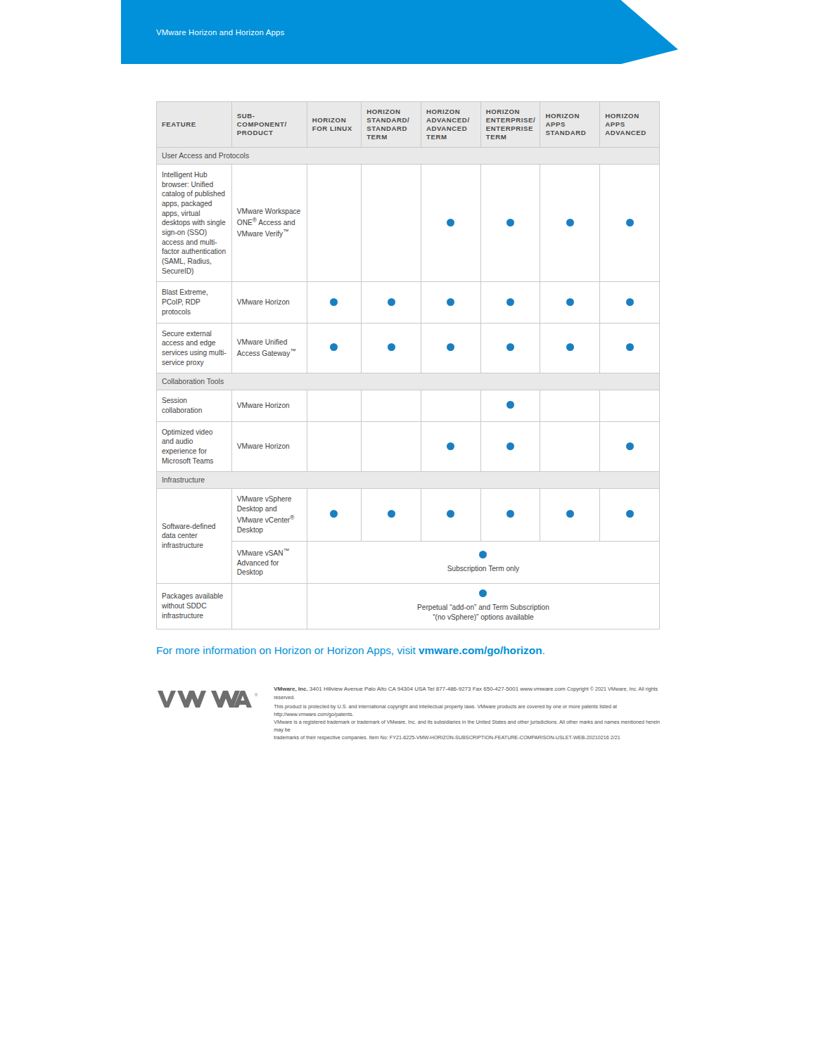VMware Horizon and Horizon Apps
| FEATURE | SUB-COMPONENT/ PRODUCT | HORIZON FOR LINUX | HORIZON STANDARD/ STANDARD TERM | HORIZON ADVANCED/ ADVANCED TERM | HORIZON ENTERPRISE/ ENTERPRISE TERM | HORIZON APPS STANDARD | HORIZON APPS ADVANCED |
| --- | --- | --- | --- | --- | --- | --- | --- |
| User Access and Protocols |
| Intelligent Hub browser: Unified catalog of published apps, packaged apps, virtual desktops with single sign-on (SSO) access and multi-factor authentication (SAML, Radius, SecureID) | VMware Workspace ONE ® Access and VMware Verify ™ | | | | | | |
| Blast Extreme, PCoIP, RDP protocols | VMware Horizon | | | | | | |
| Secure external access and edge services using multi-service proxy | VMware Unified Access Gateway ™ | | | | | | |
| Collaboration Tools |
| Session collaboration | VMware Horizon | | | | | | |
| Optimized video and audio experience for Microsoft Teams | VMware Horizon | | | | | | |
| Infrastructure |
| Software-defined data center infrastructure | VMware vSphere Desktop and VMware vCenter ® Desktop | | | | | | |
| VMware vSAN ™ Advanced for Desktop | Subscription Term only |
| Packages available without SDDC infrastructure | | Perpetual “add-on” and Term Subscription “(no vSphere)” options available |
For more information on Horizon or Horizon Apps, visit vmware.com/go/horizon.
®
VMware, Inc. 3401 Hillview Avenue Palo Alto CA 94304 USA Tel 877-486-9273 Fax 650-427-5001 www.vmware.com Copyright © 2021 VMware, Inc. All rights reserved.
This product is protected by U.S. and international copyright and intellectual property laws. VMware products are covered by one or more patents listed at http://www.vmware.com/go/patents.
VMware is a registered trademark or trademark of VMware, Inc. and its subsidiaries in the United States and other jurisdictions. All other marks and names mentioned herein may be
trademarks of their respective companies. Item No: FY21-6225-VMW-HORIZON-SUBSCRIPTION-FEATURE-COMPARISON-USLET-WEB-20210216 2/21